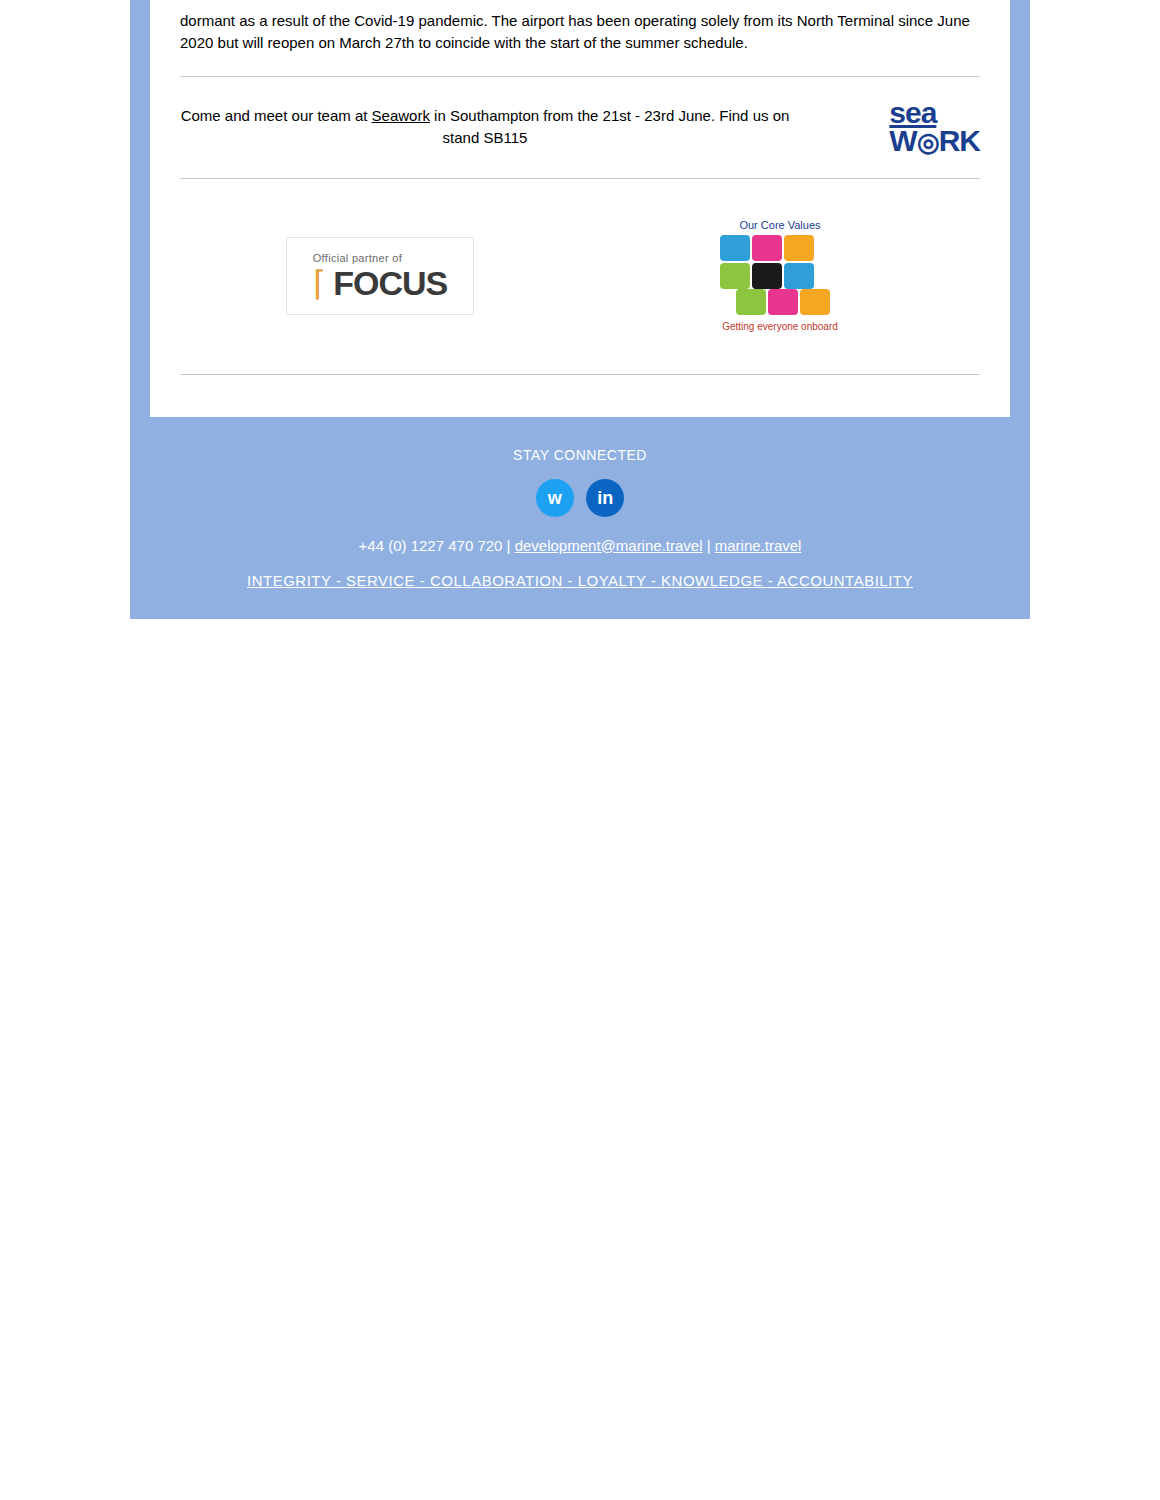dormant as a result of the Covid-19 pandemic. The airport has been operating solely from its North Terminal since June 2020 but will reopen on March 27th to coincide with the start of the summer schedule.
Come and meet our team at Seawork in Southampton from the 21st - 23rd June. Find us on stand SB115
sea
W◎RK
Official partner of
⌈ FOCUS
Our Core Values
Getting everyone onboard
STAY CONNECTED
w in
+44 (0) 1227 470 720 | development@marine.travel | marine.travel
INTEGRITY - SERVICE - COLLABORATION - LOYALTY - KNOWLEDGE - ACCOUNTABILITY